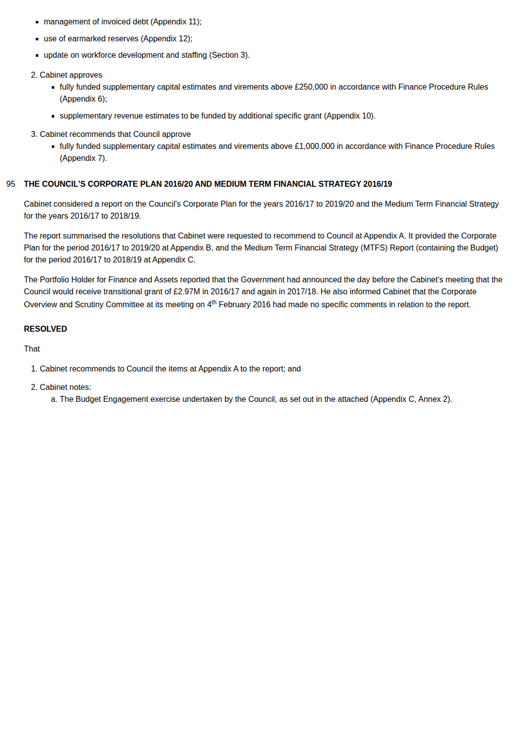management of invoiced debt (Appendix 11);
use of earmarked reserves (Appendix 12);
update on workforce development and staffing (Section 3).
Cabinet approves
fully funded supplementary capital estimates and virements above £250,000 in accordance with Finance Procedure Rules (Appendix 6);
supplementary revenue estimates to be funded by additional specific grant (Appendix 10).
Cabinet recommends that Council approve
fully funded supplementary capital estimates and virements above £1,000,000 in accordance with Finance Procedure Rules (Appendix 7).
95 The Council's Corporate Plan 2016/20 and Medium Term Financial Strategy 2016/19
Cabinet considered a report on the Council's Corporate Plan for the years 2016/17 to 2019/20 and the Medium Term Financial Strategy for the years 2016/17 to 2018/19.
The report summarised the resolutions that Cabinet were requested to recommend to Council at Appendix A. It provided the Corporate Plan for the period 2016/17 to 2019/20 at Appendix B, and the Medium Term Financial Strategy (MTFS) Report (containing the Budget) for the period 2016/17 to 2018/19 at Appendix C.
The Portfolio Holder for Finance and Assets reported that the Government had announced the day before the Cabinet's meeting that the Council would receive transitional grant of £2.97M in 2016/17 and again in 2017/18. He also informed Cabinet that the Corporate Overview and Scrutiny Committee at its meeting on 4th February 2016 had made no specific comments in relation to the report.
RESOLVED
That
Cabinet recommends to Council the items at Appendix A to the report; and
Cabinet notes:
The Budget Engagement exercise undertaken by the Council, as set out in the attached (Appendix C, Annex 2).